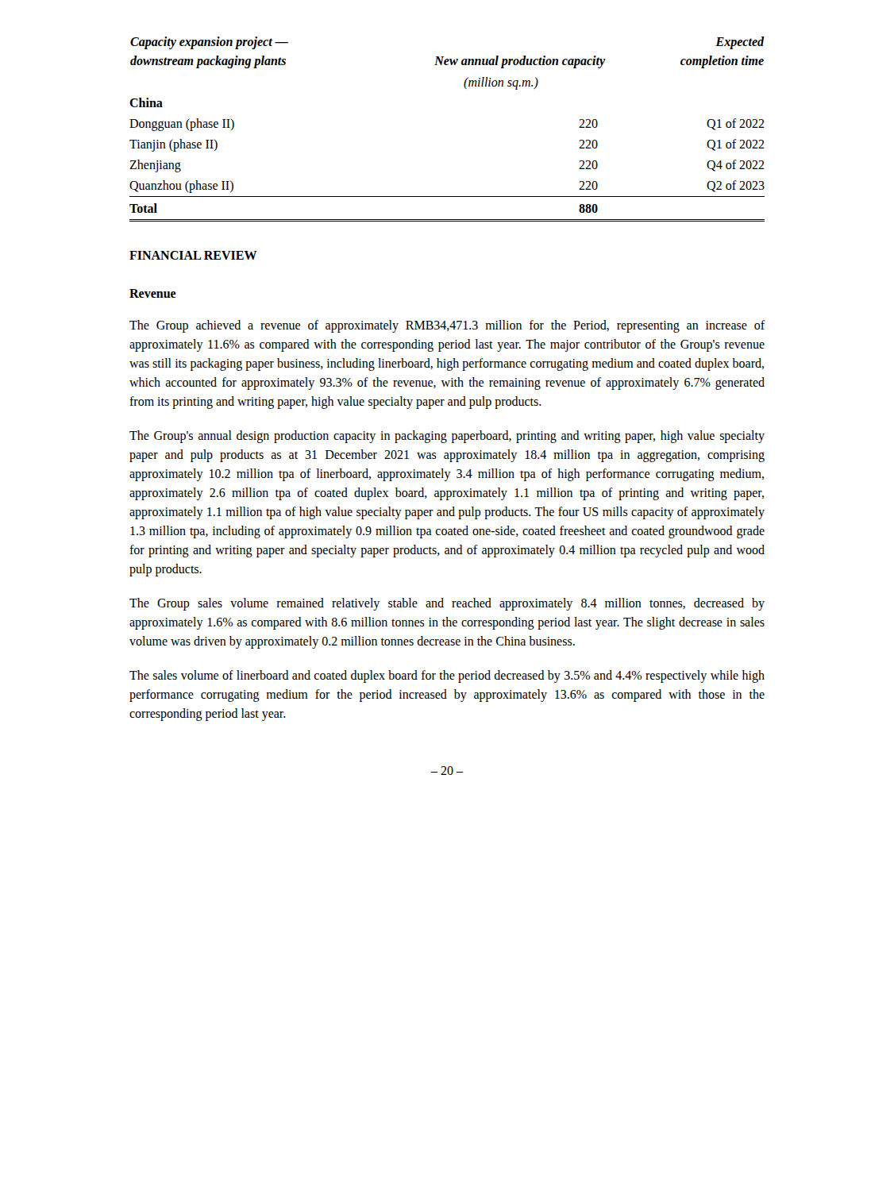| Capacity expansion project — downstream packaging plants | New annual production capacity | Expected completion time |
| --- | --- | --- |
| | (million sq.m.) | |
| China | | |
| Dongguan (phase II) | 220 | Q1 of 2022 |
| Tianjin (phase II) | 220 | Q1 of 2022 |
| Zhenjiang | 220 | Q4 of 2022 |
| Quanzhou (phase II) | 220 | Q2 of 2023 |
| Total | 880 | |
FINANCIAL REVIEW
Revenue
The Group achieved a revenue of approximately RMB34,471.3 million for the Period, representing an increase of approximately 11.6% as compared with the corresponding period last year. The major contributor of the Group's revenue was still its packaging paper business, including linerboard, high performance corrugating medium and coated duplex board, which accounted for approximately 93.3% of the revenue, with the remaining revenue of approximately 6.7% generated from its printing and writing paper, high value specialty paper and pulp products.
The Group's annual design production capacity in packaging paperboard, printing and writing paper, high value specialty paper and pulp products as at 31 December 2021 was approximately 18.4 million tpa in aggregation, comprising approximately 10.2 million tpa of linerboard, approximately 3.4 million tpa of high performance corrugating medium, approximately 2.6 million tpa of coated duplex board, approximately 1.1 million tpa of printing and writing paper, approximately 1.1 million tpa of high value specialty paper and pulp products. The four US mills capacity of approximately 1.3 million tpa, including of approximately 0.9 million tpa coated one-side, coated freesheet and coated groundwood grade for printing and writing paper and specialty paper products, and of approximately 0.4 million tpa recycled pulp and wood pulp products.
The Group sales volume remained relatively stable and reached approximately 8.4 million tonnes, decreased by approximately 1.6% as compared with 8.6 million tonnes in the corresponding period last year. The slight decrease in sales volume was driven by approximately 0.2 million tonnes decrease in the China business.
The sales volume of linerboard and coated duplex board for the period decreased by 3.5% and 4.4% respectively while high performance corrugating medium for the period increased by approximately 13.6% as compared with those in the corresponding period last year.
– 20 –